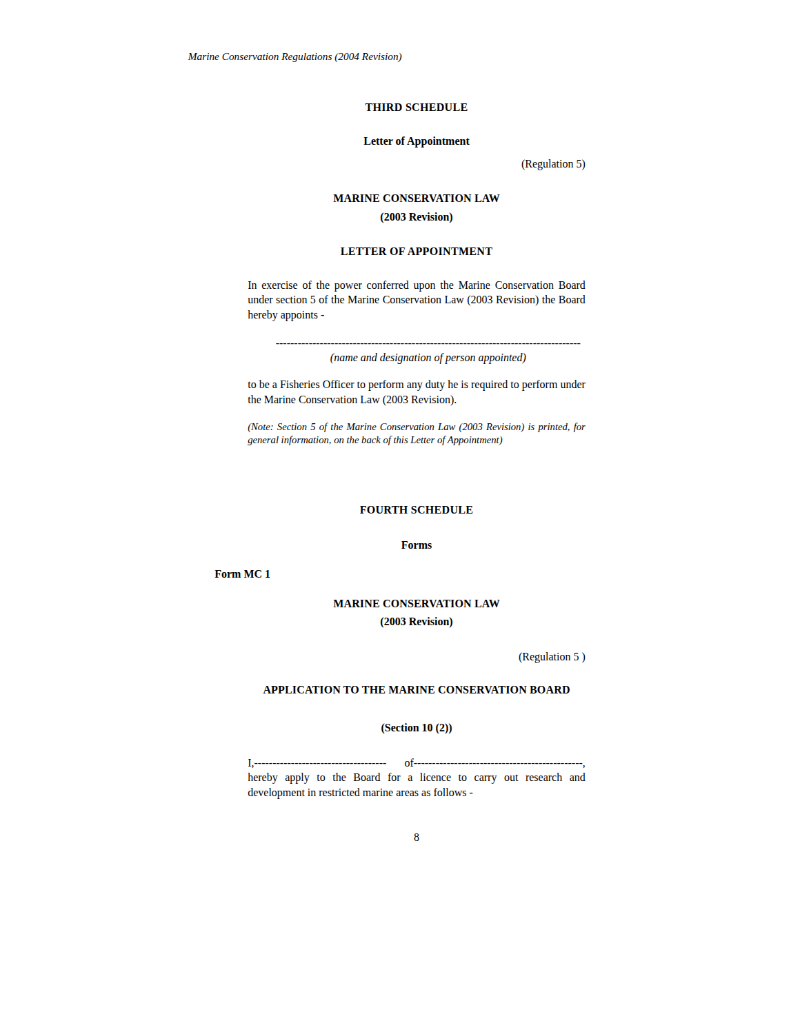Marine Conservation Regulations (2004 Revision)
THIRD SCHEDULE
Letter of Appointment
(Regulation 5)
MARINE CONSERVATION LAW
(2003 Revision)
LETTER OF APPOINTMENT
In exercise of the power conferred upon the Marine Conservation Board under section 5 of the Marine Conservation Law (2003 Revision) the Board hereby appoints -
-----------------------------------------------------------------------------------
(name and designation of person appointed)
to be a Fisheries Officer to perform any duty he is required to perform under the Marine Conservation Law (2003 Revision).
(Note: Section 5 of the Marine Conservation Law (2003 Revision) is printed, for general information, on the back of this Letter of Appointment)
FOURTH SCHEDULE
Forms
Form MC 1
MARINE CONSERVATION LAW
(2003 Revision)
(Regulation 5 )
APPLICATION TO THE MARINE CONSERVATION BOARD
(Section 10 (2))
I,------------------------------------ of----------------------------------------------, hereby apply to the Board for a licence to carry out research and development in restricted marine areas as follows -
8